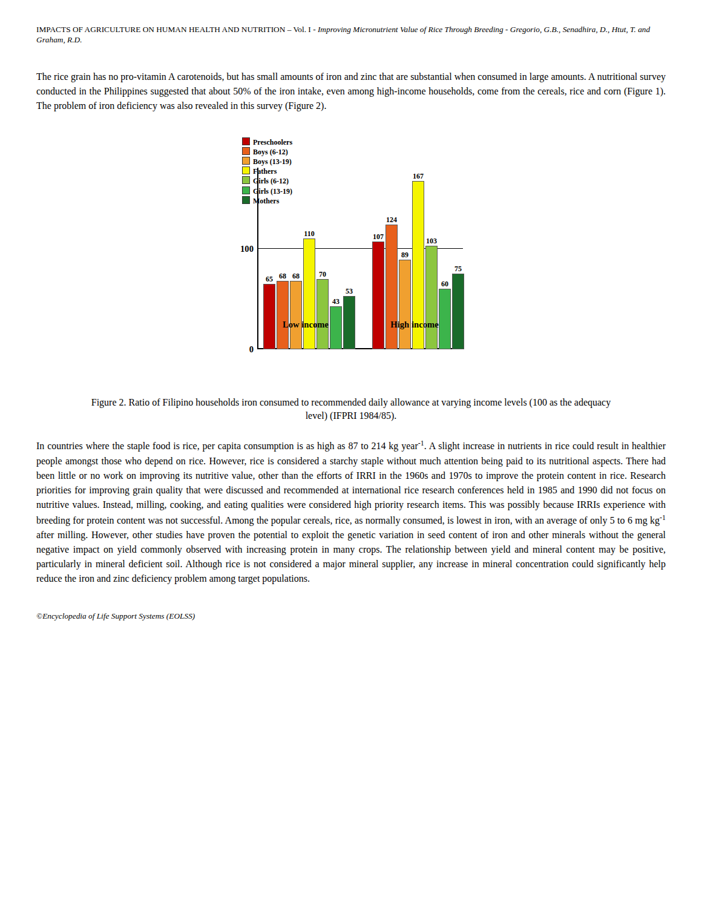IMPACTS OF AGRICULTURE ON HUMAN HEALTH AND NUTRITION – Vol. I - Improving Micronutrient Value of Rice Through Breeding - Gregorio, G.B., Senadhira, D., Htut, T. and Graham, R.D.
The rice grain has no pro-vitamin A carotenoids, but has small amounts of iron and zinc that are substantial when consumed in large amounts. A nutritional survey conducted in the Philippines suggested that about 50% of the iron intake, even among high-income households, come from the cereals, rice and corn (Figure 1). The problem of iron deficiency was also revealed in this survey (Figure 2).
Preschoolers
Boys (6-12)
Boys (13-19)
Fathers
Girls (6-12)
Girls (13-19)
Mothers
0
100
65
68
68
110
70
43
53
107
124
89
167
103
60
75
Low income
High income
Figure 2. Ratio of Filipino households iron consumed to recommended daily allowance at varying income levels (100 as the adequacy level) (IFPRI 1984/85).
In countries where the staple food is rice, per capita consumption is as high as 87 to 214 kg year-1. A slight increase in nutrients in rice could result in healthier people amongst those who depend on rice. However, rice is considered a starchy staple without much attention being paid to its nutritional aspects. There had been little or no work on improving its nutritive value, other than the efforts of IRRI in the 1960s and 1970s to improve the protein content in rice. Research priorities for improving grain quality that were discussed and recommended at international rice research conferences held in 1985 and 1990 did not focus on nutritive values. Instead, milling, cooking, and eating qualities were considered high priority research items. This was possibly because IRRIs experience with breeding for protein content was not successful. Among the popular cereals, rice, as normally consumed, is lowest in iron, with an average of only 5 to 6 mg kg-1 after milling. However, other studies have proven the potential to exploit the genetic variation in seed content of iron and other minerals without the general negative impact on yield commonly observed with increasing protein in many crops. The relationship between yield and mineral content may be positive, particularly in mineral deficient soil. Although rice is not considered a major mineral supplier, any increase in mineral concentration could significantly help reduce the iron and zinc deficiency problem among target populations.
©Encyclopedia of Life Support Systems (EOLSS)